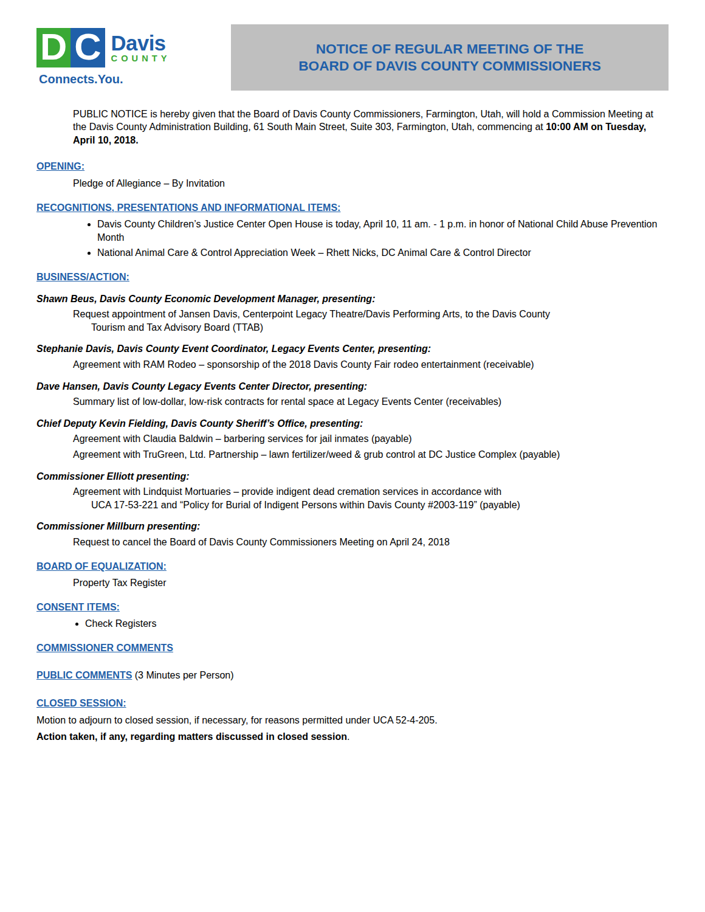DC
Davis
COUNTY
Connects.You.
NOTICE OF REGULAR MEETING OF THE
BOARD OF DAVIS COUNTY COMMISSIONERS
PUBLIC NOTICE is hereby given that the Board of Davis County Commissioners, Farmington, Utah, will hold a Commission Meeting at the Davis County Administration Building, 61 South Main Street, Suite 303, Farmington, Utah, commencing at 10:00 AM on Tuesday, April 10, 2018.
OPENING:
Pledge of Allegiance – By Invitation
RECOGNITIONS, PRESENTATIONS AND INFORMATIONAL ITEMS:
Davis County Children’s Justice Center Open House is today, April 10, 11 am. - 1 p.m. in honor of National Child Abuse Prevention Month
National Animal Care & Control Appreciation Week – Rhett Nicks, DC Animal Care & Control Director
BUSINESS/ACTION:
Shawn Beus, Davis County Economic Development Manager, presenting:
Request appointment of Jansen Davis, Centerpoint Legacy Theatre/Davis Performing Arts, to the Davis County
Tourism and Tax Advisory Board (TTAB)
Stephanie Davis, Davis County Event Coordinator, Legacy Events Center, presenting:
Agreement with RAM Rodeo – sponsorship of the 2018 Davis County Fair rodeo entertainment (receivable)
Dave Hansen, Davis County Legacy Events Center Director, presenting:
Summary list of low-dollar, low-risk contracts for rental space at Legacy Events Center (receivables)
Chief Deputy Kevin Fielding, Davis County Sheriff’s Office, presenting:
Agreement with Claudia Baldwin – barbering services for jail inmates (payable)
Agreement with TruGreen, Ltd. Partnership – lawn fertilizer/weed & grub control at DC Justice Complex (payable)
Commissioner Elliott presenting:
Agreement with Lindquist Mortuaries – provide indigent dead cremation services in accordance with
UCA 17-53-221 and “Policy for Burial of Indigent Persons within Davis County #2003-119” (payable)
Commissioner Millburn presenting:
Request to cancel the Board of Davis County Commissioners Meeting on April 24, 2018
BOARD OF EQUALIZATION:
Property Tax Register
CONSENT ITEMS:
Check Registers
COMMISSIONER COMMENTS
PUBLIC COMMENTS
(3 Minutes per Person)
CLOSED SESSION:
Motion to adjourn to closed session, if necessary, for reasons permitted under UCA 52-4-205.
Action taken, if any, regarding matters discussed in closed session.